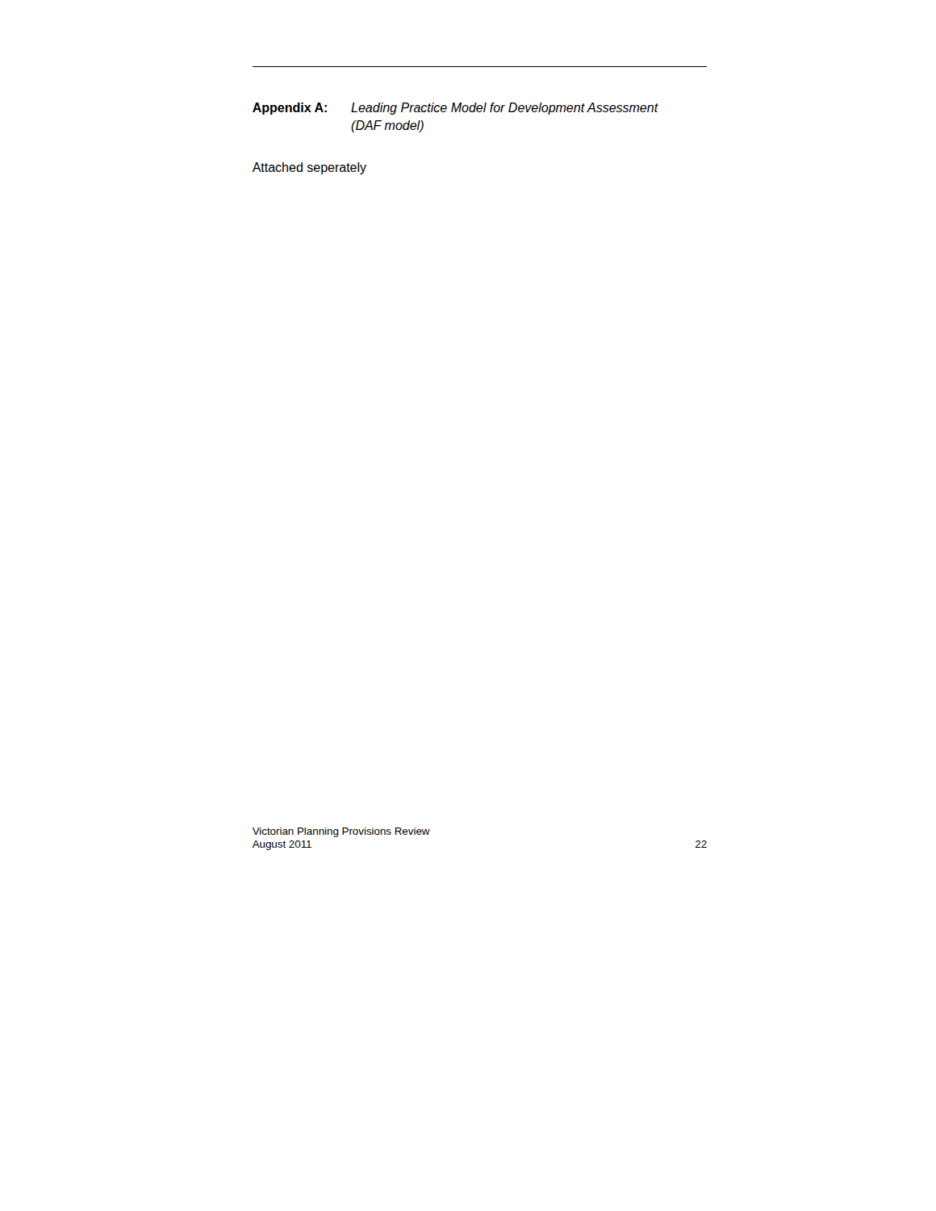Appendix A:
Leading Practice Model for Development Assessment (DAF model)
Attached seperately
Victorian Planning Provisions Review
August 2011
22